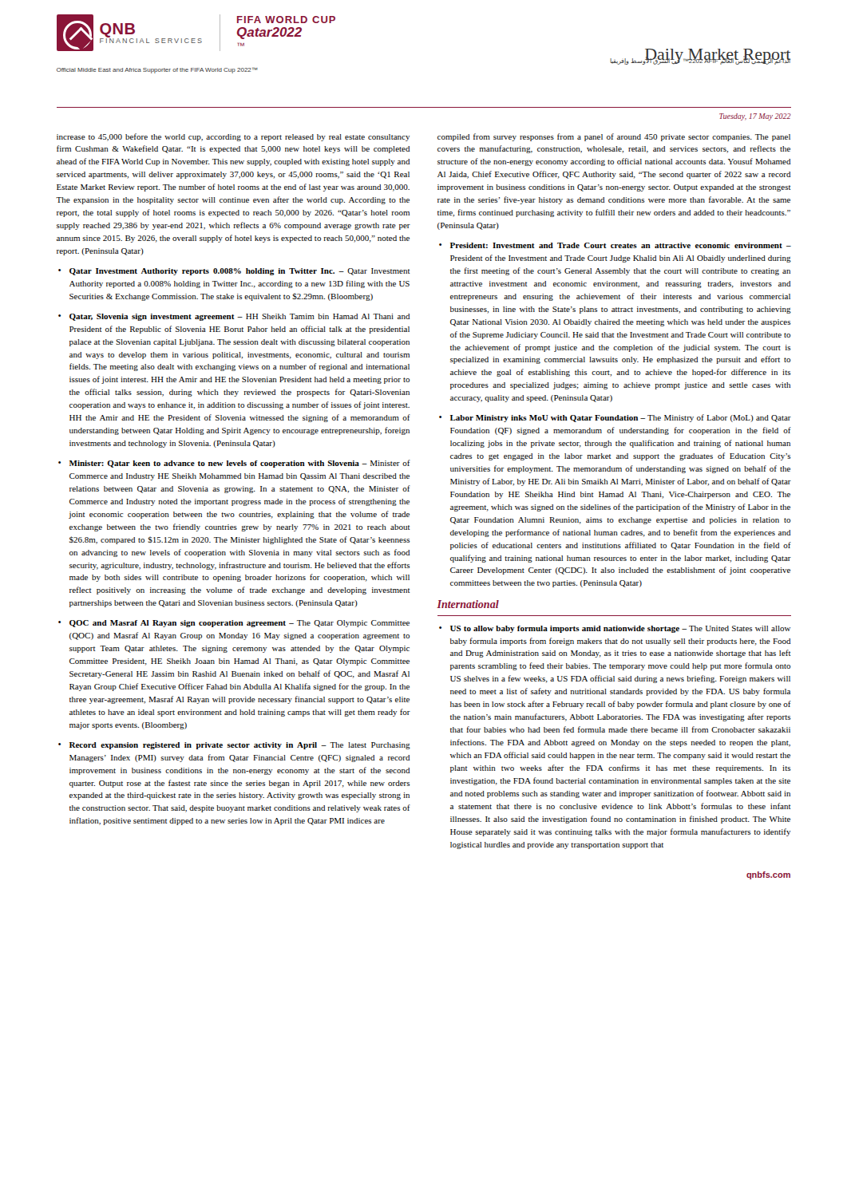QNB
FINANCIAL SERVICES
FIFA WORLD CUP
Qatar2022
™
الداعم الرسمي لكأس العالم FIFA 2022™ في الشرق الأوسط وإفريقيا
Official Middle East and Africa Supporter of the FIFA World Cup 2022™
Daily Market Report
Tuesday, 17 May 2022
increase to 45,000 before the world cup, according to a report released by real estate consultancy firm Cushman & Wakefield Qatar. “It is expected that 5,000 new hotel keys will be completed ahead of the FIFA World Cup in November. This new supply, coupled with existing hotel supply and serviced apartments, will deliver approximately 37,000 keys, or 45,000 rooms,” said the ‘Q1 Real Estate Market Review report. The number of hotel rooms at the end of last year was around 30,000. The expansion in the hospitality sector will continue even after the world cup. According to the report, the total supply of hotel rooms is expected to reach 50,000 by 2026. “Qatar’s hotel room supply reached 29,386 by year-end 2021, which reflects a 6% compound average growth rate per annum since 2015. By 2026, the overall supply of hotel keys is expected to reach 50,000,” noted the report. (Peninsula Qatar)
Qatar Investment Authority reports 0.008% holding in Twitter Inc. – Qatar Investment Authority reported a 0.008% holding in Twitter Inc., according to a new 13D filing with the US Securities & Exchange Commission. The stake is equivalent to $2.29mn. (Bloomberg)
Qatar, Slovenia sign investment agreement – HH Sheikh Tamim bin Hamad Al Thani and President of the Republic of Slovenia HE Borut Pahor held an official talk at the presidential palace at the Slovenian capital Ljubljana. The session dealt with discussing bilateral cooperation and ways to develop them in various political, investments, economic, cultural and tourism fields. The meeting also dealt with exchanging views on a number of regional and international issues of joint interest. HH the Amir and HE the Slovenian President had held a meeting prior to the official talks session, during which they reviewed the prospects for Qatari-Slovenian cooperation and ways to enhance it, in addition to discussing a number of issues of joint interest. HH the Amir and HE the President of Slovenia witnessed the signing of a memorandum of understanding between Qatar Holding and Spirit Agency to encourage entrepreneurship, foreign investments and technology in Slovenia. (Peninsula Qatar)
Minister: Qatar keen to advance to new levels of cooperation with Slovenia – Minister of Commerce and Industry HE Sheikh Mohammed bin Hamad bin Qassim Al Thani described the relations between Qatar and Slovenia as growing. In a statement to QNA, the Minister of Commerce and Industry noted the important progress made in the process of strengthening the joint economic cooperation between the two countries, explaining that the volume of trade exchange between the two friendly countries grew by nearly 77% in 2021 to reach about $26.8m, compared to $15.12m in 2020. The Minister highlighted the State of Qatar’s keenness on advancing to new levels of cooperation with Slovenia in many vital sectors such as food security, agriculture, industry, technology, infrastructure and tourism. He believed that the efforts made by both sides will contribute to opening broader horizons for cooperation, which will reflect positively on increasing the volume of trade exchange and developing investment partnerships between the Qatari and Slovenian business sectors. (Peninsula Qatar)
QOC and Masraf Al Rayan sign cooperation agreement – The Qatar Olympic Committee (QOC) and Masraf Al Rayan Group on Monday 16 May signed a cooperation agreement to support Team Qatar athletes. The signing ceremony was attended by the Qatar Olympic Committee President, HE Sheikh Joaan bin Hamad Al Thani, as Qatar Olympic Committee Secretary-General HE Jassim bin Rashid Al Buenain inked on behalf of QOC, and Masraf Al Rayan Group Chief Executive Officer Fahad bin Abdulla Al Khalifa signed for the group. In the three year-agreement, Masraf Al Rayan will provide necessary financial support to Qatar’s elite athletes to have an ideal sport environment and hold training camps that will get them ready for major sports events. (Bloomberg)
Record expansion registered in private sector activity in April – The latest Purchasing Managers’ Index (PMI) survey data from Qatar Financial Centre (QFC) signaled a record improvement in business conditions in the non-energy economy at the start of the second quarter. Output rose at the fastest rate since the series began in April 2017, while new orders expanded at the third-quickest rate in the series history. Activity growth was especially strong in the construction sector. That said, despite buoyant market conditions and relatively weak rates of inflation, positive sentiment dipped to a new series low in April the Qatar PMI indices are
compiled from survey responses from a panel of around 450 private sector companies. The panel covers the manufacturing, construction, wholesale, retail, and services sectors, and reflects the structure of the non-energy economy according to official national accounts data. Yousuf Mohamed Al Jaida, Chief Executive Officer, QFC Authority said, “The second quarter of 2022 saw a record improvement in business conditions in Qatar’s non-energy sector. Output expanded at the strongest rate in the series’ five-year history as demand conditions were more than favorable. At the same time, firms continued purchasing activity to fulfill their new orders and added to their headcounts.” (Peninsula Qatar)
President: Investment and Trade Court creates an attractive economic environment – President of the Investment and Trade Court Judge Khalid bin Ali Al Obaidly underlined during the first meeting of the court’s General Assembly that the court will contribute to creating an attractive investment and economic environment, and reassuring traders, investors and entrepreneurs and ensuring the achievement of their interests and various commercial businesses, in line with the State’s plans to attract investments, and contributing to achieving Qatar National Vision 2030. Al Obaidly chaired the meeting which was held under the auspices of the Supreme Judiciary Council. He said that the Investment and Trade Court will contribute to the achievement of prompt justice and the completion of the judicial system. The court is specialized in examining commercial lawsuits only. He emphasized the pursuit and effort to achieve the goal of establishing this court, and to achieve the hoped-for difference in its procedures and specialized judges; aiming to achieve prompt justice and settle cases with accuracy, quality and speed. (Peninsula Qatar)
Labor Ministry inks MoU with Qatar Foundation – The Ministry of Labor (MoL) and Qatar Foundation (QF) signed a memorandum of understanding for cooperation in the field of localizing jobs in the private sector, through the qualification and training of national human cadres to get engaged in the labor market and support the graduates of Education City’s universities for employment. The memorandum of understanding was signed on behalf of the Ministry of Labor, by HE Dr. Ali bin Smaikh Al Marri, Minister of Labor, and on behalf of Qatar Foundation by HE Sheikha Hind bint Hamad Al Thani, Vice-Chairperson and CEO. The agreement, which was signed on the sidelines of the participation of the Ministry of Labor in the Qatar Foundation Alumni Reunion, aims to exchange expertise and policies in relation to developing the performance of national human cadres, and to benefit from the experiences and policies of educational centers and institutions affiliated to Qatar Foundation in the field of qualifying and training national human resources to enter in the labor market, including Qatar Career Development Center (QCDC). It also included the establishment of joint cooperative committees between the two parties. (Peninsula Qatar)
International
US to allow baby formula imports amid nationwide shortage – The United States will allow baby formula imports from foreign makers that do not usually sell their products here, the Food and Drug Administration said on Monday, as it tries to ease a nationwide shortage that has left parents scrambling to feed their babies. The temporary move could help put more formula onto US shelves in a few weeks, a US FDA official said during a news briefing. Foreign makers will need to meet a list of safety and nutritional standards provided by the FDA. US baby formula has been in low stock after a February recall of baby powder formula and plant closure by one of the nation’s main manufacturers, Abbott Laboratories. The FDA was investigating after reports that four babies who had been fed formula made there became ill from Cronobacter sakazakii infections. The FDA and Abbott agreed on Monday on the steps needed to reopen the plant, which an FDA official said could happen in the near term. The company said it would restart the plant within two weeks after the FDA confirms it has met these requirements. In its investigation, the FDA found bacterial contamination in environmental samples taken at the site and noted problems such as standing water and improper sanitization of footwear. Abbott said in a statement that there is no conclusive evidence to link Abbott’s formulas to these infant illnesses. It also said the investigation found no contamination in finished product. The White House separately said it was continuing talks with the major formula manufacturers to identify logistical hurdles and provide any transportation support that
qnbfs.com